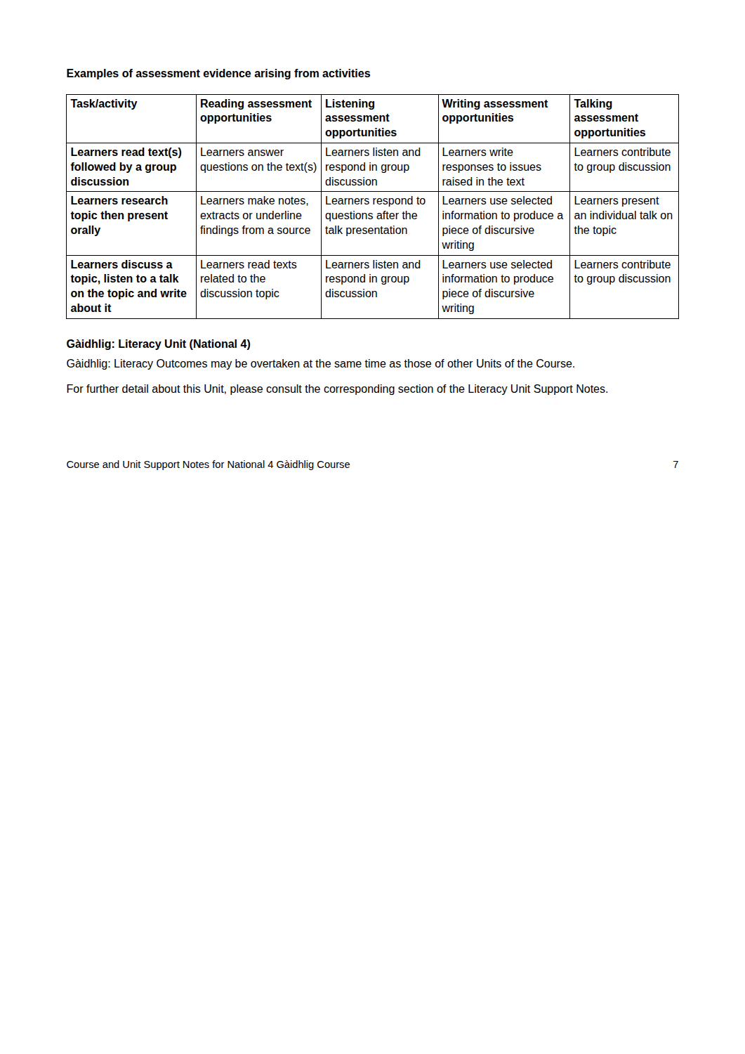Examples of assessment evidence arising from activities
| Task/activity | Reading assessment opportunities | Listening assessment opportunities | Writing assessment opportunities | Talking assessment opportunities |
| --- | --- | --- | --- | --- |
| Learners read text(s) followed by a group discussion | Learners answer questions on the text(s) | Learners listen and respond in group discussion | Learners write responses to issues raised in the text | Learners contribute to group discussion |
| Learners research topic then present orally | Learners make notes, extracts or underline findings from a source | Learners respond to questions after the talk presentation | Learners use selected information to produce a piece of discursive writing | Learners present an individual talk on the topic |
| Learners discuss a topic, listen to a talk on the topic and write about it | Learners read texts related to the discussion topic | Learners listen and respond in group discussion | Learners use selected information to produce piece of discursive writing | Learners contribute to group discussion |
Gàidhlig: Literacy Unit (National 4)
Gàidhlig: Literacy Outcomes may be overtaken at the same time as those of other Units of the Course.
For further detail about this Unit, please consult the corresponding section of the Literacy Unit Support Notes.
Course and Unit Support Notes for National 4 Gàidhlig Course 7